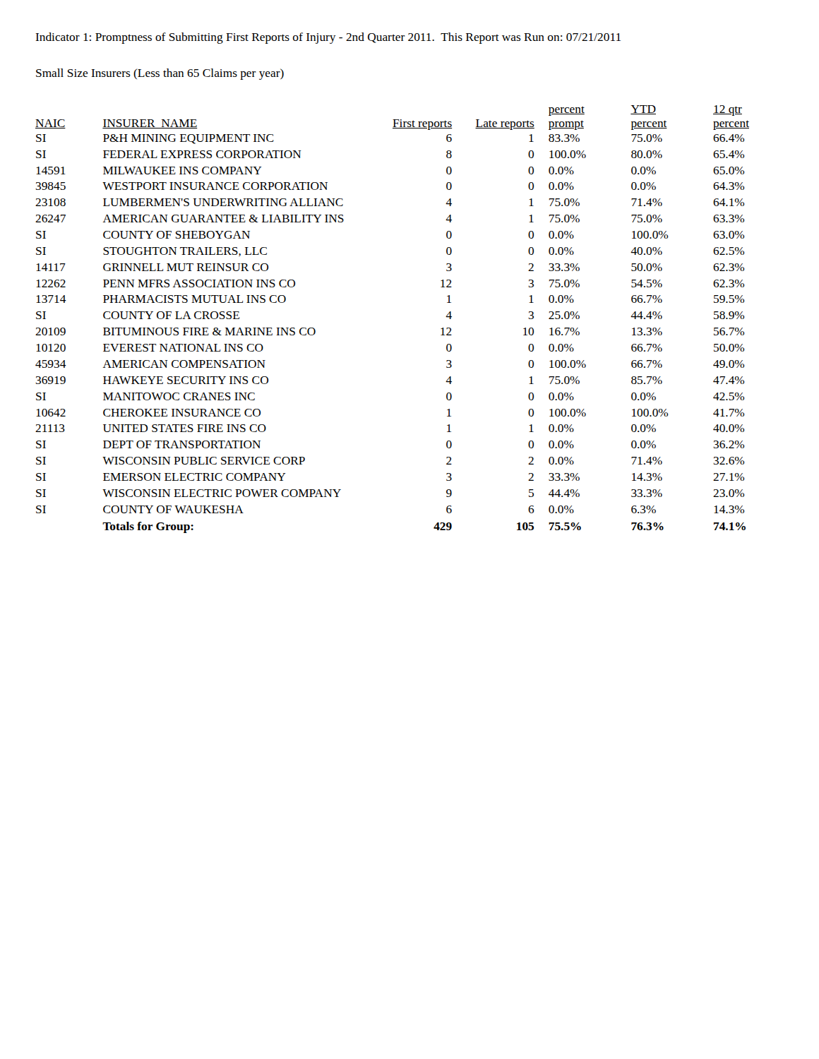Indicator 1: Promptness of Submitting First Reports of Injury - 2nd Quarter 2011. This Report was Run on: 07/21/2011
Small Size Insurers (Less than 65 Claims per year)
| | | | | percent | YTD | 12 qtr |
| --- | --- | --- | --- | --- | --- | --- |
| NAIC | INSURER NAME | First reports | Late reports | prompt | percent | percent |
| SI | P&H MINING EQUIPMENT INC | 6 | 1 | 83.3% | 75.0% | 66.4% |
| SI | FEDERAL EXPRESS CORPORATION | 8 | 0 | 100.0% | 80.0% | 65.4% |
| 14591 | MILWAUKEE INS COMPANY | 0 | 0 | 0.0% | 0.0% | 65.0% |
| 39845 | WESTPORT INSURANCE CORPORATION | 0 | 0 | 0.0% | 0.0% | 64.3% |
| 23108 | LUMBERMEN'S UNDERWRITING ALLIANC | 4 | 1 | 75.0% | 71.4% | 64.1% |
| 26247 | AMERICAN GUARANTEE & LIABILITY INS | 4 | 1 | 75.0% | 75.0% | 63.3% |
| SI | COUNTY OF SHEBOYGAN | 0 | 0 | 0.0% | 100.0% | 63.0% |
| SI | STOUGHTON TRAILERS, LLC | 0 | 0 | 0.0% | 40.0% | 62.5% |
| 14117 | GRINNELL MUT REINSUR CO | 3 | 2 | 33.3% | 50.0% | 62.3% |
| 12262 | PENN MFRS ASSOCIATION INS CO | 12 | 3 | 75.0% | 54.5% | 62.3% |
| 13714 | PHARMACISTS MUTUAL INS CO | 1 | 1 | 0.0% | 66.7% | 59.5% |
| SI | COUNTY OF LA CROSSE | 4 | 3 | 25.0% | 44.4% | 58.9% |
| 20109 | BITUMINOUS FIRE & MARINE INS CO | 12 | 10 | 16.7% | 13.3% | 56.7% |
| 10120 | EVEREST NATIONAL INS CO | 0 | 0 | 0.0% | 66.7% | 50.0% |
| 45934 | AMERICAN COMPENSATION | 3 | 0 | 100.0% | 66.7% | 49.0% |
| 36919 | HAWKEYE SECURITY INS CO | 4 | 1 | 75.0% | 85.7% | 47.4% |
| SI | MANITOWOC CRANES INC | 0 | 0 | 0.0% | 0.0% | 42.5% |
| 10642 | CHEROKEE INSURANCE CO | 1 | 0 | 100.0% | 100.0% | 41.7% |
| 21113 | UNITED STATES FIRE INS CO | 1 | 1 | 0.0% | 0.0% | 40.0% |
| SI | DEPT OF TRANSPORTATION | 0 | 0 | 0.0% | 0.0% | 36.2% |
| SI | WISCONSIN PUBLIC SERVICE CORP | 2 | 2 | 0.0% | 71.4% | 32.6% |
| SI | EMERSON ELECTRIC COMPANY | 3 | 2 | 33.3% | 14.3% | 27.1% |
| SI | WISCONSIN ELECTRIC POWER COMPANY | 9 | 5 | 44.4% | 33.3% | 23.0% |
| SI | COUNTY OF WAUKESHA | 6 | 6 | 0.0% | 6.3% | 14.3% |
| | Totals for Group: | 429 | 105 | 75.5% | 76.3% | 74.1% |